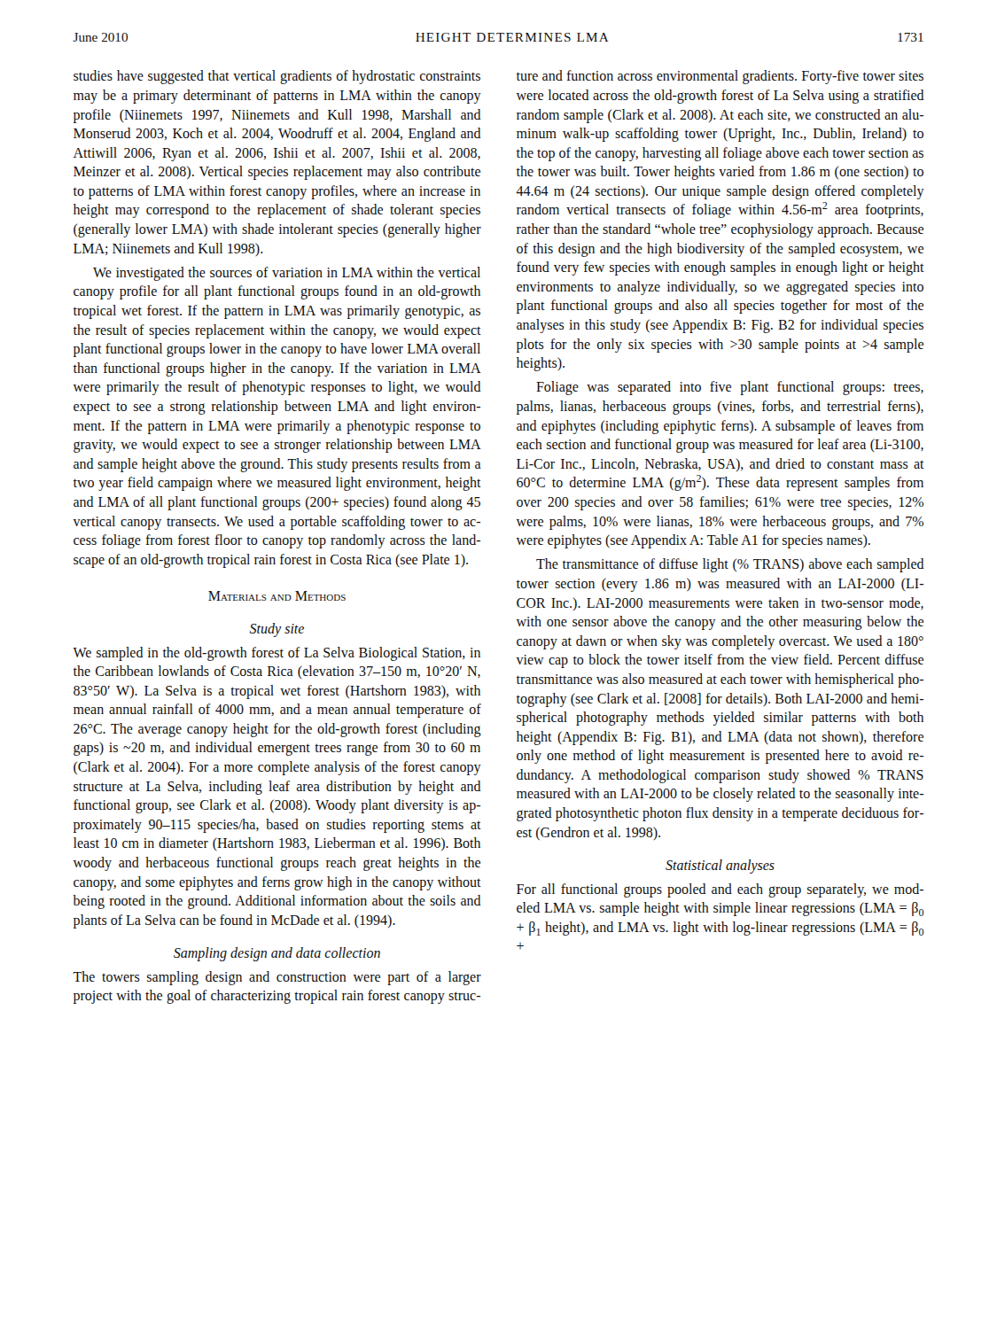June 2010 Height Determines LMA 1731
studies have suggested that vertical gradients of hydrostatic constraints may be a primary determinant of patterns in LMA within the canopy profile (Niinemets 1997, Niinemets and Kull 1998, Marshall and Monserud 2003, Koch et al. 2004, Woodruff et al. 2004, England and Attiwill 2006, Ryan et al. 2006, Ishii et al. 2007, Ishii et al. 2008, Meinzer et al. 2008). Vertical species replacement may also contribute to patterns of LMA within forest canopy profiles, where an increase in height may correspond to the replacement of shade tolerant species (generally lower LMA) with shade intolerant species (generally higher LMA; Niinemets and Kull 1998).
We investigated the sources of variation in LMA within the vertical canopy profile for all plant functional groups found in an old-growth tropical wet forest. If the pattern in LMA was primarily genotypic, as the result of species replacement within the canopy, we would expect plant functional groups lower in the canopy to have lower LMA overall than functional groups higher in the canopy. If the variation in LMA were primarily the result of phenotypic responses to light, we would expect to see a strong relationship between LMA and light environment. If the pattern in LMA were primarily a phenotypic response to gravity, we would expect to see a stronger relationship between LMA and sample height above the ground. This study presents results from a two year field campaign where we measured light environment, height and LMA of all plant functional groups (200+ species) found along 45 vertical canopy transects. We used a portable scaffolding tower to access foliage from forest floor to canopy top randomly across the landscape of an old-growth tropical rain forest in Costa Rica (see Plate 1).
Materials and Methods
Study site
We sampled in the old-growth forest of La Selva Biological Station, in the Caribbean lowlands of Costa Rica (elevation 37–150 m, 10°20′ N, 83°50′ W). La Selva is a tropical wet forest (Hartshorn 1983), with mean annual rainfall of 4000 mm, and a mean annual temperature of 26°C. The average canopy height for the old-growth forest (including gaps) is ~20 m, and individual emergent trees range from 30 to 60 m (Clark et al. 2004). For a more complete analysis of the forest canopy structure at La Selva, including leaf area distribution by height and functional group, see Clark et al. (2008). Woody plant diversity is approximately 90–115 species/ha, based on studies reporting stems at least 10 cm in diameter (Hartshorn 1983, Lieberman et al. 1996). Both woody and herbaceous functional groups reach great heights in the canopy, and some epiphytes and ferns grow high in the canopy without being rooted in the ground. Additional information about the soils and plants of La Selva can be found in McDade et al. (1994).
Sampling design and data collection
The towers sampling design and construction were part of a larger project with the goal of characterizing tropical rain forest canopy structure and function across environmental gradients. Forty-five tower sites were located across the old-growth forest of La Selva using a stratified random sample (Clark et al. 2008). At each site, we constructed an aluminum walk-up scaffolding tower (Upright, Inc., Dublin, Ireland) to the top of the canopy, harvesting all foliage above each tower section as the tower was built. Tower heights varied from 1.86 m (one section) to 44.64 m (24 sections). Our unique sample design offered completely random vertical transects of foliage within 4.56-m2 area footprints, rather than the standard “whole tree” ecophysiology approach. Because of this design and the high biodiversity of the sampled ecosystem, we found very few species with enough samples in enough light or height environments to analyze individually, so we aggregated species into plant functional groups and also all species together for most of the analyses in this study (see Appendix B: Fig. B2 for individual species plots for the only six species with >30 sample points at >4 sample heights).
Foliage was separated into five plant functional groups: trees, palms, lianas, herbaceous groups (vines, forbs, and terrestrial ferns), and epiphytes (including epiphytic ferns). A subsample of leaves from each section and functional group was measured for leaf area (Li-3100, Li-Cor Inc., Lincoln, Nebraska, USA), and dried to constant mass at 60°C to determine LMA (g/m2). These data represent samples from over 200 species and over 58 families; 61% were tree species, 12% were palms, 10% were lianas, 18% were herbaceous groups, and 7% were epiphytes (see Appendix A: Table A1 for species names).
The transmittance of diffuse light (% TRANS) above each sampled tower section (every 1.86 m) was measured with an LAI-2000 (LI-COR Inc.). LAI-2000 measurements were taken in two-sensor mode, with one sensor above the canopy and the other measuring below the canopy at dawn or when sky was completely overcast. We used a 180° view cap to block the tower itself from the view field. Percent diffuse transmittance was also measured at each tower with hemispherical photography (see Clark et al. [2008] for details). Both LAI-2000 and hemispherical photography methods yielded similar patterns with both height (Appendix B: Fig. B1), and LMA (data not shown), therefore only one method of light measurement is presented here to avoid redundancy. A methodological comparison study showed % TRANS measured with an LAI-2000 to be closely related to the seasonally integrated photosynthetic photon flux density in a temperate deciduous forest (Gendron et al. 1998).
Statistical analyses
For all functional groups pooled and each group separately, we modeled LMA vs. sample height with simple linear regressions (LMA = β0 + β1 height), and LMA vs. light with log-linear regressions (LMA = β0 +